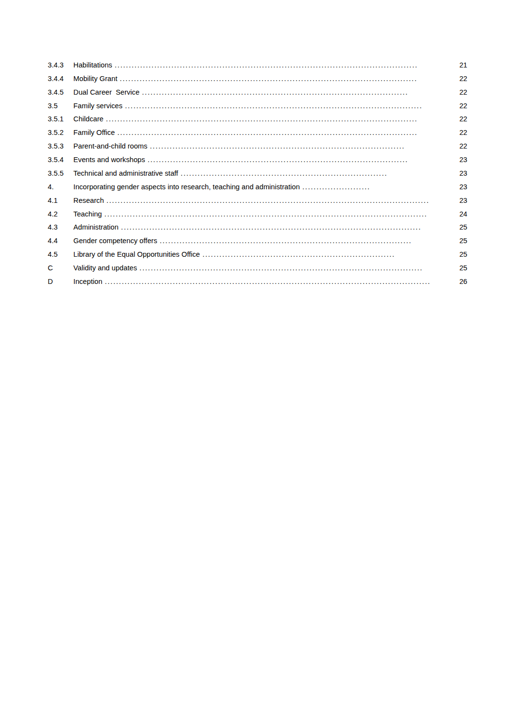3.4.3 Habilitations........................................................................................................... 21
3.4.4 Mobility Grant......................................................................................................... 22
3.4.5 Dual Career Service.............................................................................................. 22
3.5 Family services......................................................................................................... 22
3.5.1 Childcare.............................................................................................................. 22
3.5.2 Family Office.......................................................................................................... 22
3.5.3 Parent-and-child rooms.......................................................................................... 22
3.5.4 Events and workshops............................................................................................ 23
3.5.5 Technical and administrative staff......................................................................... 23
4. Incorporating gender aspects into research, teaching and administration........................ 23
4.1 Research.................................................................................................................. 23
4.2 Teaching.................................................................................................................. 24
4.3 Administration.......................................................................................................... 25
4.4 Gender competency offers......................................................................................... 25
4.5 Library of the Equal Opportunities Office.................................................................... 25
CValidity and updates.................................................................................................... 25
DInception................................................................................................................... 26